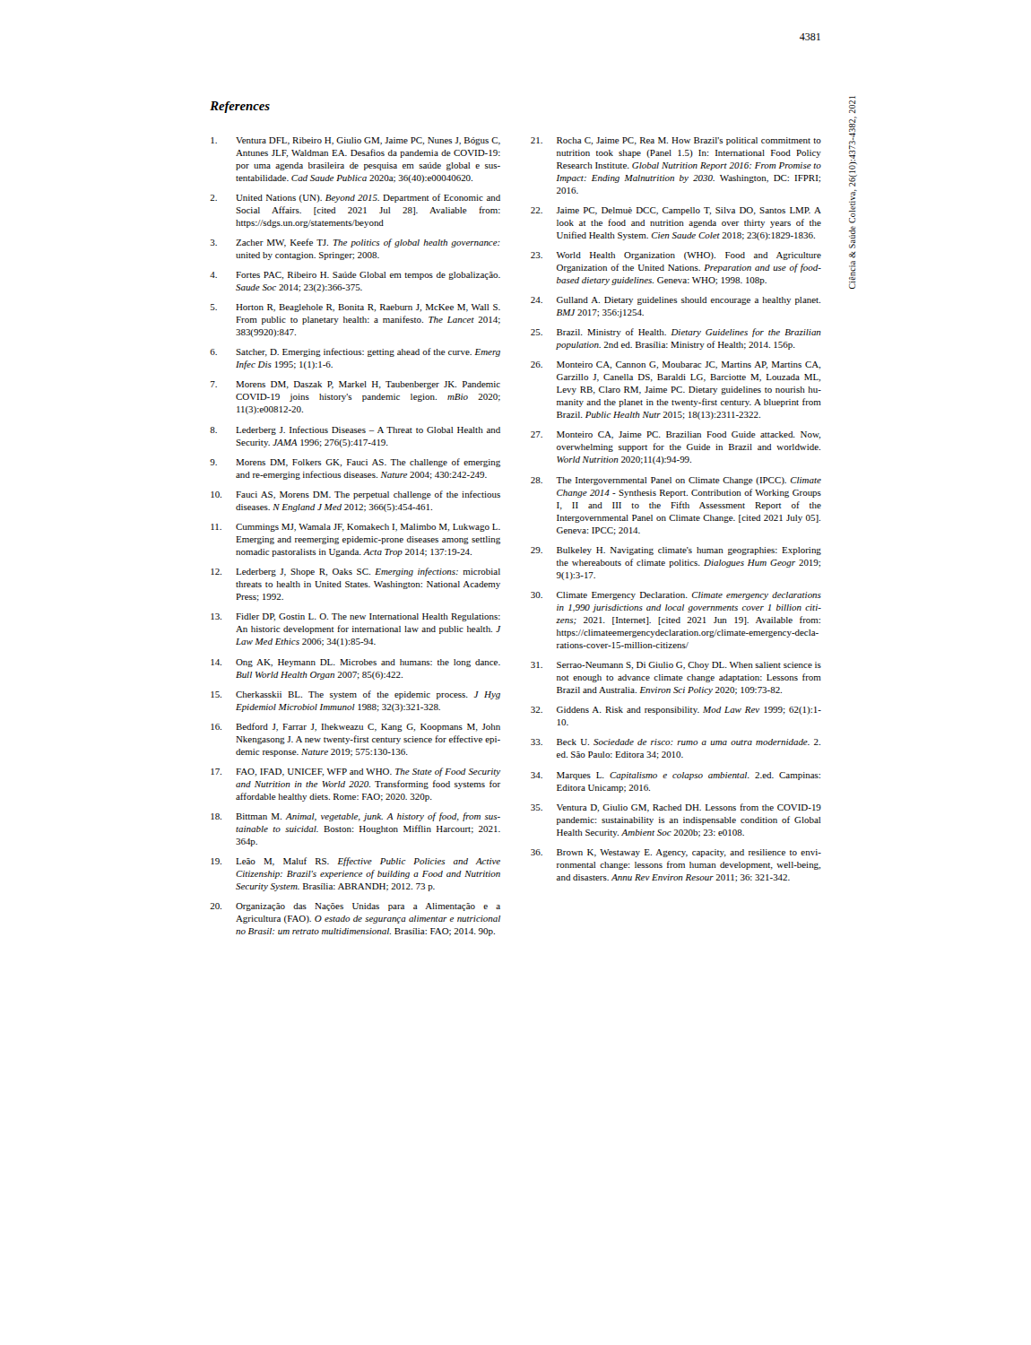4381
Ciência & Saúde Coletiva, 26(10):4373-4382, 2021
References
1. Ventura DFL, Ribeiro H, Giulio GM, Jaime PC, Nunes J, Bógus C, Antunes JLF, Waldman EA. Desafios da pandemia de COVID-19: por uma agenda brasileira de pesquisa em saúde global e sustentabilidade. Cad Saude Publica 2020a; 36(40):e00040620.
2. United Nations (UN). Beyond 2015. Department of Economic and Social Affairs. [cited 2021 Jul 28]. Avaliable from: https://sdgs.un.org/statements/beyond
3. Zacher MW, Keefe TJ. The politics of global health governance: united by contagion. Springer; 2008.
4. Fortes PAC, Ribeiro H. Saúde Global em tempos de globalização. Saude Soc 2014; 23(2):366-375.
5. Horton R, Beaglehole R, Bonita R, Raeburn J, McKee M, Wall S. From public to planetary health: a manifesto. The Lancet 2014; 383(9920):847.
6. Satcher, D. Emerging infectious: getting ahead of the curve. Emerg Infec Dis 1995; 1(1):1-6.
7. Morens DM, Daszak P, Markel H, Taubenberger JK. Pandemic COVID-19 joins history's pandemic legion. mBio 2020; 11(3):e00812-20.
8. Lederberg J. Infectious Diseases – A Threat to Global Health and Security. JAMA 1996; 276(5):417-419.
9. Morens DM, Folkers GK, Fauci AS. The challenge of emerging and re-emerging infectious diseases. Nature 2004; 430:242-249.
10. Fauci AS, Morens DM. The perpetual challenge of the infectious diseases. N England J Med 2012; 366(5):454-461.
11. Cummings MJ, Wamala JF, Komakech I, Malimbo M, Lukwago L. Emerging and reemerging epidemic-prone diseases among settling nomadic pastoralists in Uganda. Acta Trop 2014; 137:19-24.
12. Lederberg J, Shope R, Oaks SC. Emerging infections: microbial threats to health in United States. Washington: National Academy Press; 1992.
13. Fidler DP, Gostin L. O. The new International Health Regulations: An historic development for international law and public health. J Law Med Ethics 2006; 34(1):85-94.
14. Ong AK, Heymann DL. Microbes and humans: the long dance. Bull World Health Organ 2007; 85(6):422.
15. Cherkasskii BL. The system of the epidemic process. J Hyg Epidemiol Microbiol Immunol 1988; 32(3):321-328.
16. Bedford J, Farrar J, Ihekweazu C, Kang G, Koopmans M, John Nkengasong J. A new twenty-first century science for effective epidemic response. Nature 2019; 575:130-136.
17. FAO, IFAD, UNICEF, WFP and WHO. The State of Food Security and Nutrition in the World 2020. Transforming food systems for affordable healthy diets. Rome: FAO; 2020. 320p.
18. Bittman M. Animal, vegetable, junk. A history of food, from sustainable to suicidal. Boston: Houghton Mifflin Harcourt; 2021. 364p.
19. Leão M, Maluf RS. Effective Public Policies and Active Citizenship: Brazil's experience of building a Food and Nutrition Security System. Brasília: ABRANDH; 2012. 73 p.
20. Organização das Nações Unidas para a Alimentação e a Agricultura (FAO). O estado de segurança alimentar e nutricional no Brasil: um retrato multidimensional. Brasília: FAO; 2014. 90p.
21. Rocha C, Jaime PC, Rea M. How Brazil's political commitment to nutrition took shape (Panel 1.5) In: International Food Policy Research Institute. Global Nutrition Report 2016: From Promise to Impact: Ending Malnutrition by 2030. Washington, DC: IFPRI; 2016.
22. Jaime PC, Delmuè DCC, Campello T, Silva DO, Santos LMP. A look at the food and nutrition agenda over thirty years of the Unified Health System. Cien Saude Colet 2018; 23(6):1829-1836.
23. World Health Organization (WHO). Food and Agriculture Organization of the United Nations. Preparation and use of food-based dietary guidelines. Geneva: WHO; 1998. 108p.
24. Gulland A. Dietary guidelines should encourage a healthy planet. BMJ 2017; 356:j1254.
25. Brazil. Ministry of Health. Dietary Guidelines for the Brazilian population. 2nd ed. Brasília: Ministry of Health; 2014. 156p.
26. Monteiro CA, Cannon G, Moubarac JC, Martins AP, Martins CA, Garzillo J, Canella DS, Baraldi LG, Barciotte M, Louzada ML, Levy RB, Claro RM, Jaime PC. Dietary guidelines to nourish humanity and the planet in the twenty-first century. A blueprint from Brazil. Public Health Nutr 2015; 18(13):2311-2322.
27. Monteiro CA, Jaime PC. Brazilian Food Guide attacked. Now, overwhelming support for the Guide in Brazil and worldwide. World Nutrition 2020;11(4):94-99.
28. The Intergovernmental Panel on Climate Change (IPCC). Climate Change 2014 - Synthesis Report. Contribution of Working Groups I, II and III to the Fifth Assessment Report of the Intergovernmental Panel on Climate Change. [cited 2021 July 05]. Geneva: IPCC; 2014.
29. Bulkeley H. Navigating climate's human geographies: Exploring the whereabouts of climate politics. Dialogues Hum Geogr 2019; 9(1):3-17.
30. Climate Emergency Declaration. Climate emergency declarations in 1,990 jurisdictions and local governments cover 1 billion citizens; 2021. [Internet]. [cited 2021 Jun 19]. Available from: https://climateemergencydeclaration.org/climate-emergency-declarations-cover-15-million-citizens/
31. Serrao-Neumann S, Di Giulio G, Choy DL. When salient science is not enough to advance climate change adaptation: Lessons from Brazil and Australia. Environ Sci Policy 2020; 109:73-82.
32. Giddens A. Risk and responsibility. Mod Law Rev 1999; 62(1):1-10.
33. Beck U. Sociedade de risco: rumo a uma outra modernidade. 2. ed. São Paulo: Editora 34; 2010.
34. Marques L. Capitalismo e colapso ambiental. 2.ed. Campinas: Editora Unicamp; 2016.
35. Ventura D, Giulio GM, Rached DH. Lessons from the COVID-19 pandemic: sustainability is an indispensable condition of Global Health Security. Ambient Soc 2020b; 23: e0108.
36. Brown K, Westaway E. Agency, capacity, and resilience to environmental change: lessons from human development, well-being, and disasters. Annu Rev Environ Resour 2011; 36: 321-342.